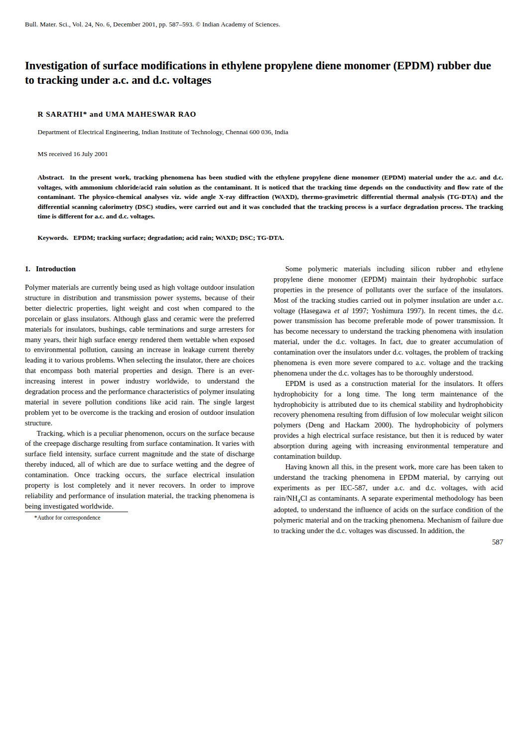Bull. Mater. Sci., Vol. 24, No. 6, December 2001, pp. 587–593. © Indian Academy of Sciences.
Investigation of surface modifications in ethylene propylene diene monomer (EPDM) rubber due to tracking under a.c. and d.c. voltages
R SARATHI* and UMA MAHESWAR RAO
Department of Electrical Engineering, Indian Institute of Technology, Chennai 600 036, India
MS received 16 July 2001
Abstract. In the present work, tracking phenomena has been studied with the ethylene propylene diene monomer (EPDM) material under the a.c. and d.c. voltages, with ammonium chloride/acid rain solution as the contaminant. It is noticed that the tracking time depends on the conductivity and flow rate of the contaminant. The physico-chemical analyses viz. wide angle X-ray diffraction (WAXD), thermo-gravimetric differential thermal analysis (TG-DTA) and the differential scanning calorimetry (DSC) studies, were carried out and it was concluded that the tracking process is a surface degradation process. The tracking time is different for a.c. and d.c. voltages.
Keywords. EPDM; tracking surface; degradation; acid rain; WAXD; DSC; TG-DTA.
1. Introduction
Polymer materials are currently being used as high voltage outdoor insulation structure in distribution and transmission power systems, because of their better dielectric properties, light weight and cost when compared to the porcelain or glass insulators. Although glass and ceramic were the preferred materials for insulators, bushings, cable terminations and surge arresters for many years, their high surface energy rendered them wettable when exposed to environmental pollution, causing an increase in leakage current thereby leading it to various problems. When selecting the insulator, there are choices that encompass both material properties and design. There is an ever-increasing interest in power industry worldwide, to understand the degradation process and the performance characteristics of polymer insulating material in severe pollution conditions like acid rain. The single largest problem yet to be overcome is the tracking and erosion of outdoor insulation structure.
Tracking, which is a peculiar phenomenon, occurs on the surface because of the creepage discharge resulting from surface contamination. It varies with surface field intensity, surface current magnitude and the state of discharge thereby induced, all of which are due to surface wetting and the degree of contamination. Once tracking occurs, the surface electrical insulation property is lost completely and it never recovers. In order to improve reliability and performance of insulation material, the tracking phenomena is being investigated worldwide.
*Author for correspondence
Some polymeric materials including silicon rubber and ethylene propylene diene monomer (EPDM) maintain their hydrophobic surface properties in the presence of pollutants over the surface of the insulators. Most of the tracking studies carried out in polymer insulation are under a.c. voltage (Hasegawa et al 1997; Yoshimura 1997). In recent times, the d.c. power transmission has become preferable mode of power transmission. It has become necessary to understand the tracking phenomena with insulation material, under the d.c. voltages. In fact, due to greater accumulation of contamination over the insulators under d.c. voltages, the problem of tracking phenomena is even more severe compared to a.c. voltage and the tracking phenomena under the d.c. voltages has to be thoroughly understood.
EPDM is used as a construction material for the insulators. It offers hydrophobicity for a long time. The long term maintenance of the hydrophobicity is attributed due to its chemical stability and hydrophobicity recovery phenomena resulting from diffusion of low molecular weight silicon polymers (Deng and Hackam 2000). The hydrophobicity of polymers provides a high electrical surface resistance, but then it is reduced by water absorption during ageing with increasing environmental temperature and contamination buildup.
Having known all this, in the present work, more care has been taken to understand the tracking phenomena in EPDM material, by carrying out experiments as per IEC-587, under a.c. and d.c. voltages, with acid rain/NH4Cl as contaminants. A separate experimental methodology has been adopted, to understand the influence of acids on the surface condition of the polymeric material and on the tracking phenomena. Mechanism of failure due to tracking under the d.c. voltages was discussed. In addition, the
587